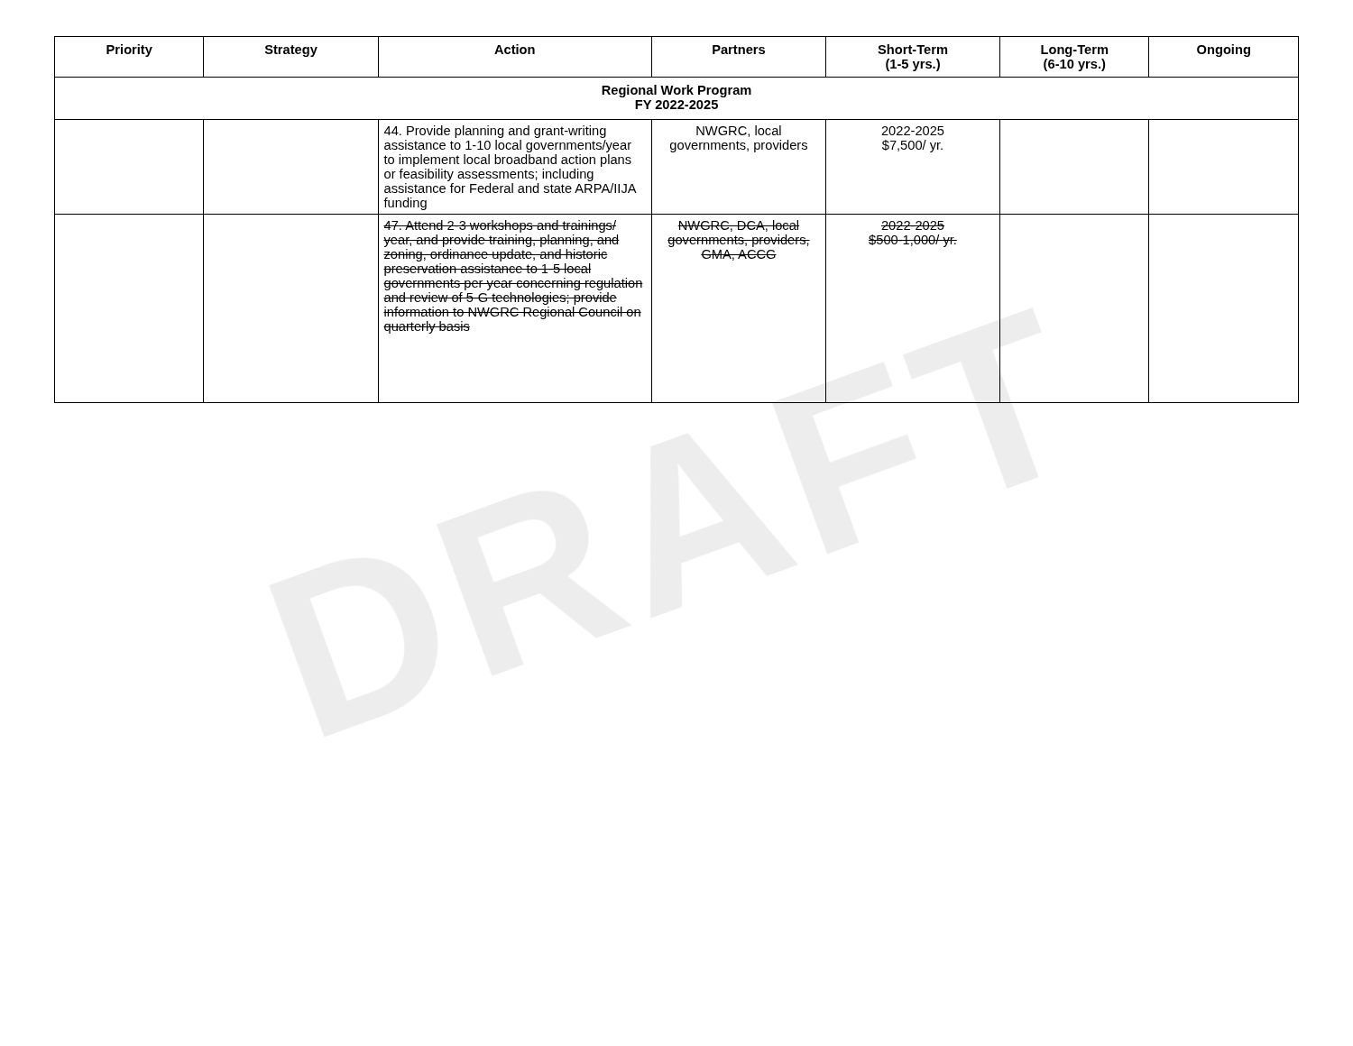DRAFT
| Regional Work Program FY 2022-2025 |
| Priority | Strategy | Action | Partners | Short-Term (1-5 yrs.) | Long-Term (6-10 yrs.) | Ongoing |
| | | 44. Provide planning and grant-writing assistance to 1-10 local governments/year to implement local broadband action plans or feasibility assessments; including assistance for Federal and state ARPA/IIJA funding | NWGRC, local governments, providers | 2022-2025 $7,500/ yr. | | |
| | | 47. Attend 2-3 workshops and trainings/ year, and provide training, planning, and zoning, ordinance update, and historic preservation assistance to 1-5 local governments per year concerning regulation and review of 5-G technologies; provide information to NWGRC Regional Council on quarterly basis | NWGRC, DCA, local governments, providers, GMA, ACCG | 2022-2025 $500-1,000/ yr. | | |